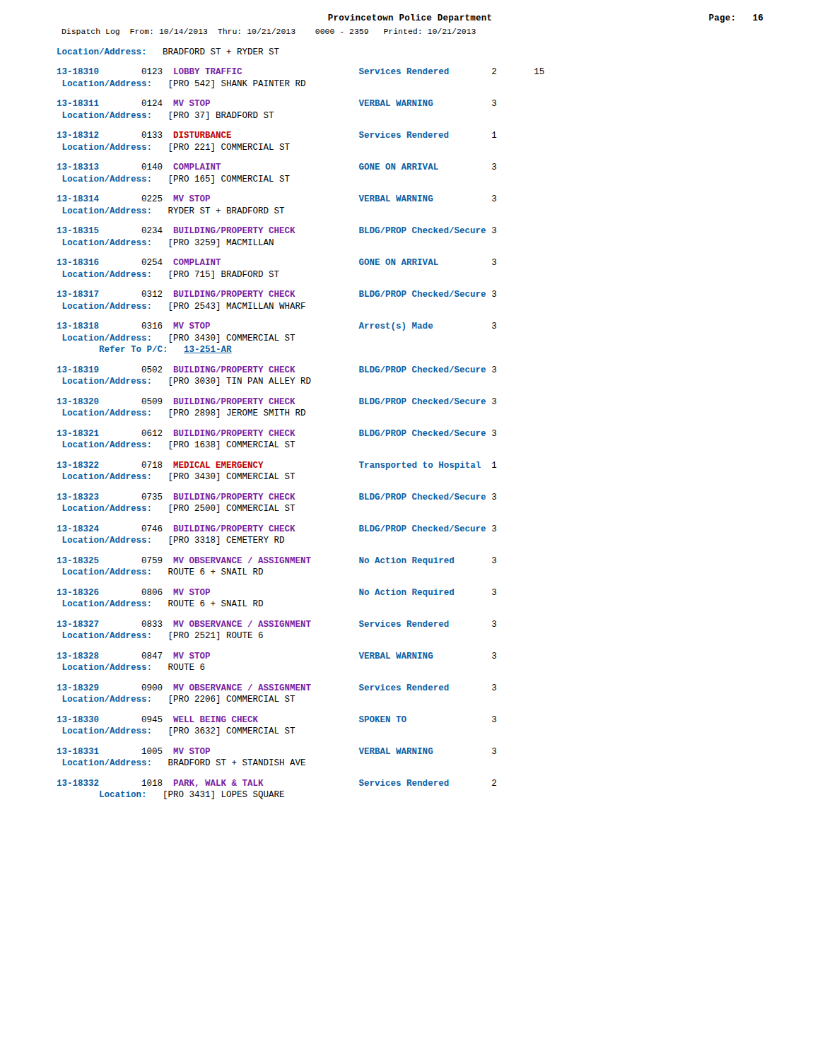Provincetown Police DepartmentPage: 16
Dispatch Log From: 10/14/2013 Thru: 10/21/2013 0000 - 2359 Printed: 10/21/2013
Location/Address: BRADFORD ST + RYDER ST
13-18310 0123 LOBBY TRAFFIC Services Rendered 2 15 Location/Address: [PRO 542] SHANK PAINTER RD
13-18311 0124 MV STOP VERBAL WARNING 3 Location/Address: [PRO 37] BRADFORD ST
13-18312 0133 DISTURBANCE Services Rendered 1 Location/Address: [PRO 221] COMMERCIAL ST
13-18313 0140 COMPLAINT GONE ON ARRIVAL 3 Location/Address: [PRO 165] COMMERCIAL ST
13-18314 0225 MV STOP VERBAL WARNING 3 Location/Address: RYDER ST + BRADFORD ST
13-18315 0234 BUILDING/PROPERTY CHECK BLDG/PROP Checked/Secure 3 Location/Address: [PRO 3259] MACMILLAN
13-18316 0254 COMPLAINT GONE ON ARRIVAL 3 Location/Address: [PRO 715] BRADFORD ST
13-18317 0312 BUILDING/PROPERTY CHECK BLDG/PROP Checked/Secure 3 Location/Address: [PRO 2543] MACMILLAN WHARF
13-18318 0316 MV STOP Arrest(s) Made 3 Location/Address: [PRO 3430] COMMERCIAL ST Refer To P/C: 13-251-AR
13-18319 0502 BUILDING/PROPERTY CHECK BLDG/PROP Checked/Secure 3 Location/Address: [PRO 3030] TIN PAN ALLEY RD
13-18320 0509 BUILDING/PROPERTY CHECK BLDG/PROP Checked/Secure 3 Location/Address: [PRO 2898] JEROME SMITH RD
13-18321 0612 BUILDING/PROPERTY CHECK BLDG/PROP Checked/Secure 3 Location/Address: [PRO 1638] COMMERCIAL ST
13-18322 0718 MEDICAL EMERGENCY Transported to Hospital 1 Location/Address: [PRO 3430] COMMERCIAL ST
13-18323 0735 BUILDING/PROPERTY CHECK BLDG/PROP Checked/Secure 3 Location/Address: [PRO 2500] COMMERCIAL ST
13-18324 0746 BUILDING/PROPERTY CHECK BLDG/PROP Checked/Secure 3 Location/Address: [PRO 3318] CEMETERY RD
13-18325 0759 MV OBSERVANCE / ASSIGNMENT No Action Required 3 Location/Address: ROUTE 6 + SNAIL RD
13-18326 0806 MV STOP No Action Required 3 Location/Address: ROUTE 6 + SNAIL RD
13-18327 0833 MV OBSERVANCE / ASSIGNMENT Services Rendered 3 Location/Address: [PRO 2521] ROUTE 6
13-18328 0847 MV STOP VERBAL WARNING 3 Location/Address: ROUTE 6
13-18329 0900 MV OBSERVANCE / ASSIGNMENT Services Rendered 3 Location/Address: [PRO 2206] COMMERCIAL ST
13-18330 0945 WELL BEING CHECK SPOKEN TO 3 Location/Address: [PRO 3632] COMMERCIAL ST
13-18331 1005 MV STOP VERBAL WARNING 3 Location/Address: BRADFORD ST + STANDISH AVE
13-18332 1018 PARK, WALK & TALK Services Rendered 2 Location: [PRO 3431] LOPES SQUARE